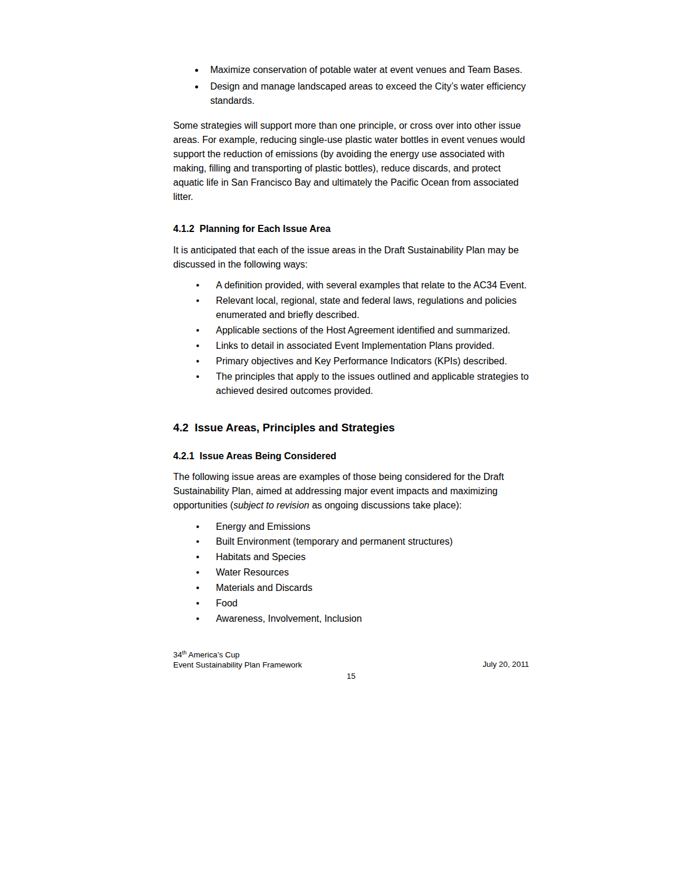Maximize conservation of potable water at event venues and Team Bases.
Design and manage landscaped areas to exceed the City’s water efficiency standards.
Some strategies will support more than one principle, or cross over into other issue areas. For example, reducing single-use plastic water bottles in event venues would support the reduction of emissions (by avoiding the energy use associated with making, filling and transporting of plastic bottles), reduce discards, and protect aquatic life in San Francisco Bay and ultimately the Pacific Ocean from associated litter.
4.1.2 Planning for Each Issue Area
It is anticipated that each of the issue areas in the Draft Sustainability Plan may be discussed in the following ways:
A definition provided, with several examples that relate to the AC34 Event.
Relevant local, regional, state and federal laws, regulations and policies enumerated and briefly described.
Applicable sections of the Host Agreement identified and summarized.
Links to detail in associated Event Implementation Plans provided.
Primary objectives and Key Performance Indicators (KPIs) described.
The principles that apply to the issues outlined and applicable strategies to achieved desired outcomes provided.
4.2 Issue Areas, Principles and Strategies
4.2.1 Issue Areas Being Considered
The following issue areas are examples of those being considered for the Draft Sustainability Plan, aimed at addressing major event impacts and maximizing opportunities (subject to revision as ongoing discussions take place):
Energy and Emissions
Built Environment (temporary and permanent structures)
Habitats and Species
Water Resources
Materials and Discards
Food
Awareness, Involvement, Inclusion
34th America’s Cup
Event Sustainability Plan Framework
July 20, 2011
15